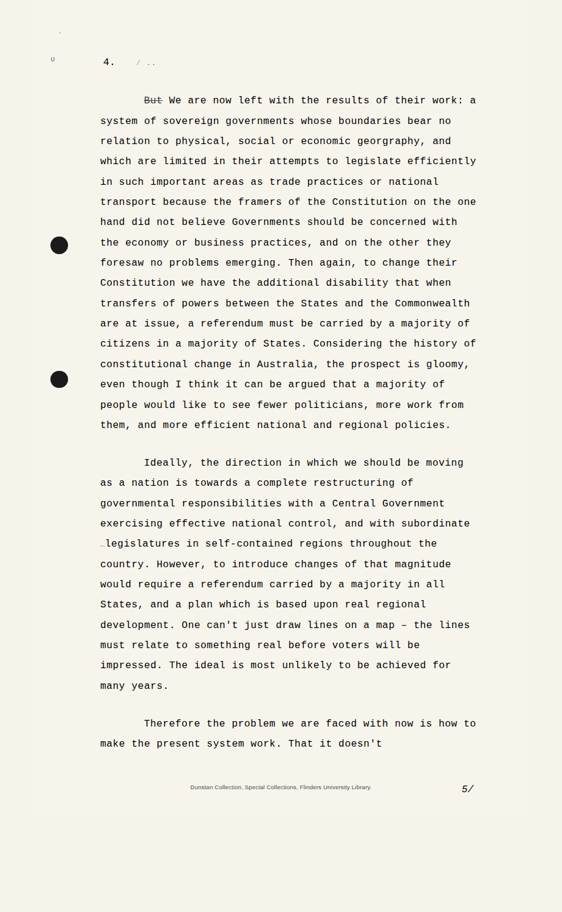`
ᴜ
4.⁄ ..
But We are now left with the results of their work: a system of sovereign governments whose boundaries bear no relation to physical, social or economic georgraphy, and which are limited in their attempts to legislate efficiently in such important areas as trade practices or national transport because the framers of the Constitution on the one hand did not believe Governments should be concerned with the economy or business practices, and on the other they foresaw no problems emerging. Then again, to change their Constitution we have the additional disability that when transfers of powers between the States and the Commonwealth are at issue, a referendum must be carried by a majority of citizens in a majority of States. Considering the history of constitutional change in Australia, the prospect is gloomy, even though I think it can be argued that a majority of people would like to see fewer politicians, more work from them, and more efficient national and regional policies.
Ideally, the direction in which we should be moving as a nation is towards a complete restructuring of governmental responsibilities with a Central Government exercising effective national control, and with subordinate …legislatures in self-contained regions throughout the country. However, to introduce changes of that magnitude would require a referendum carried by a majority in all States, and a plan which is based upon real regional development. One can't just draw lines on a map – the lines must relate to something real before voters will be impressed. The ideal is most unlikely to be achieved for many years.
Therefore the problem we are faced with now is how to make the present system work. That it doesn't
Dunstan Collection, Special Collections, Flinders University Library.
5/